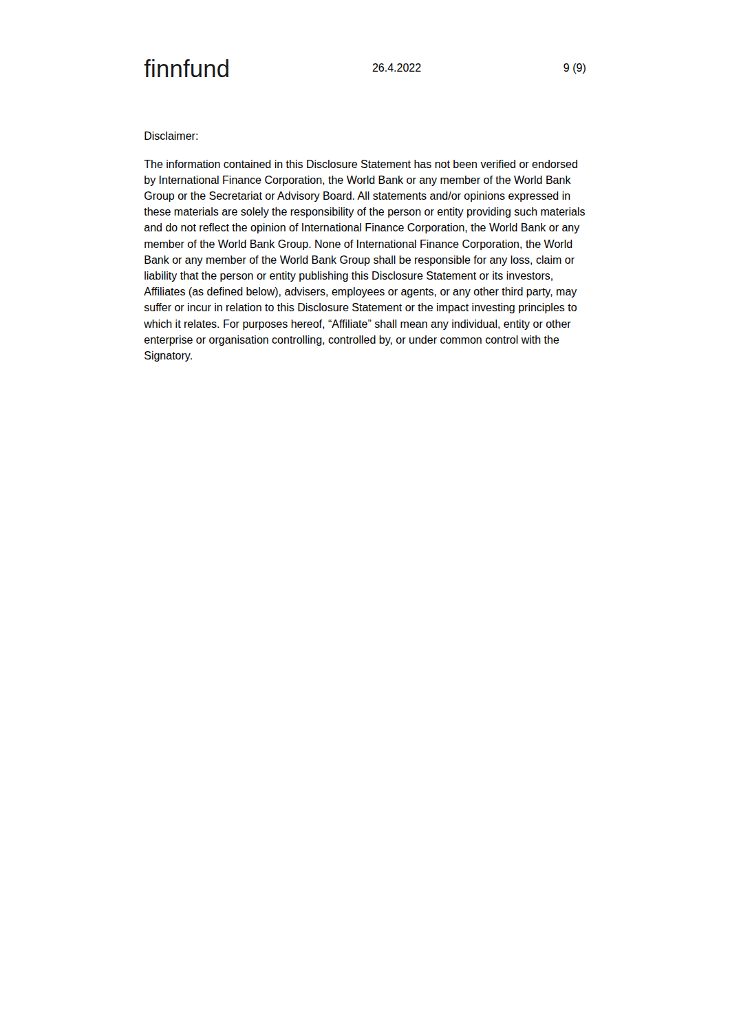finnfund
26.4.2022
9 (9)
Disclaimer:
The information contained in this Disclosure Statement has not been verified or endorsed by International Finance Corporation, the World Bank or any member of the World Bank Group or the Secretariat or Advisory Board. All statements and/or opinions expressed in these materials are solely the responsibility of the person or entity providing such materials and do not reflect the opinion of International Finance Corporation, the World Bank or any member of the World Bank Group. None of International Finance Corporation, the World Bank or any member of the World Bank Group shall be responsible for any loss, claim or liability that the person or entity publishing this Disclosure Statement or its investors, Affiliates (as defined below), advisers, employees or agents, or any other third party, may suffer or incur in relation to this Disclosure Statement or the impact investing principles to which it relates. For purposes hereof, “Affiliate” shall mean any individual, entity or other enterprise or organisation controlling, controlled by, or under common control with the Signatory.